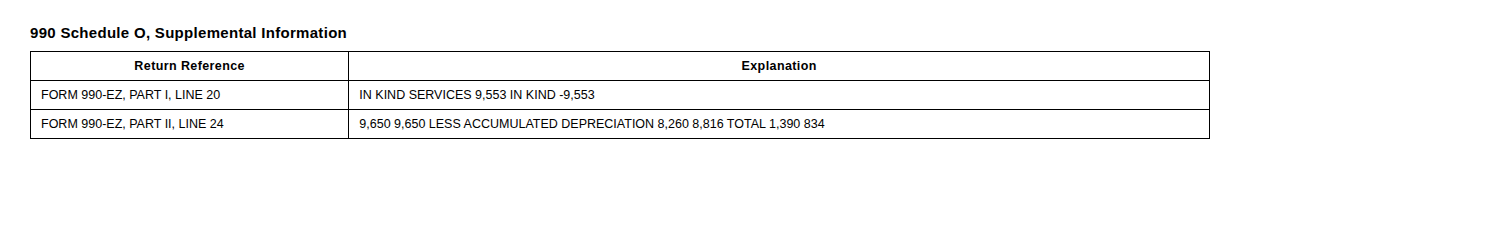990 Schedule O, Supplemental Information
| Return Reference | Explanation |
| --- | --- |
| FORM 990-EZ, PART I, LINE 20 | IN KIND SERVICES 9,553 IN KIND -9,553 |
| FORM 990-EZ, PART II, LINE 24 | 9,650 9,650 LESS ACCUMULATED DEPRECIATION 8,260 8,816 TOTAL 1,390 834 |